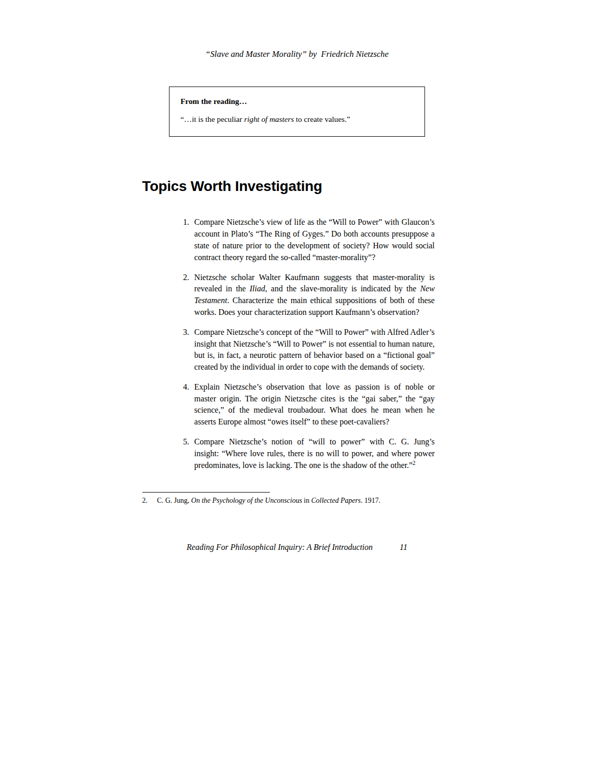“Slave and Master Morality” by Friedrich Nietzsche
From the reading…
“…it is the peculiar right of masters to create values.”
Topics Worth Investigating
Compare Nietzsche’s view of life as the “Will to Power” with Glaucon’s account in Plato’s “The Ring of Gyges.” Do both accounts presuppose a state of nature prior to the development of society? How would social contract theory regard the so-called “master-morality”?
Nietzsche scholar Walter Kaufmann suggests that master-morality is revealed in the Iliad, and the slave-morality is indicated by the New Testament. Characterize the main ethical suppositions of both of these works. Does your characterization support Kaufmann’s observation?
Compare Nietzsche’s concept of the “Will to Power” with Alfred Adler’s insight that Nietzsche’s “Will to Power” is not essential to human nature, but is, in fact, a neurotic pattern of behavior based on a “fictional goal” created by the individual in order to cope with the demands of society.
Explain Nietzsche’s observation that love as passion is of noble or master origin. The origin Nietzsche cites is the “gai saber,” the “gay science,” of the medieval troubadour. What does he mean when he asserts Europe almost “owes itself” to these poet-cavaliers?
Compare Nietzsche’s notion of “will to power” with C. G. Jung’s insight: “Where love rules, there is no will to power, and where power predominates, love is lacking. The one is the shadow of the other.”2
2. C. G. Jung, On the Psychology of the Unconscious in Collected Papers. 1917.
Reading For Philosophical Inquiry: A Brief Introduction 11